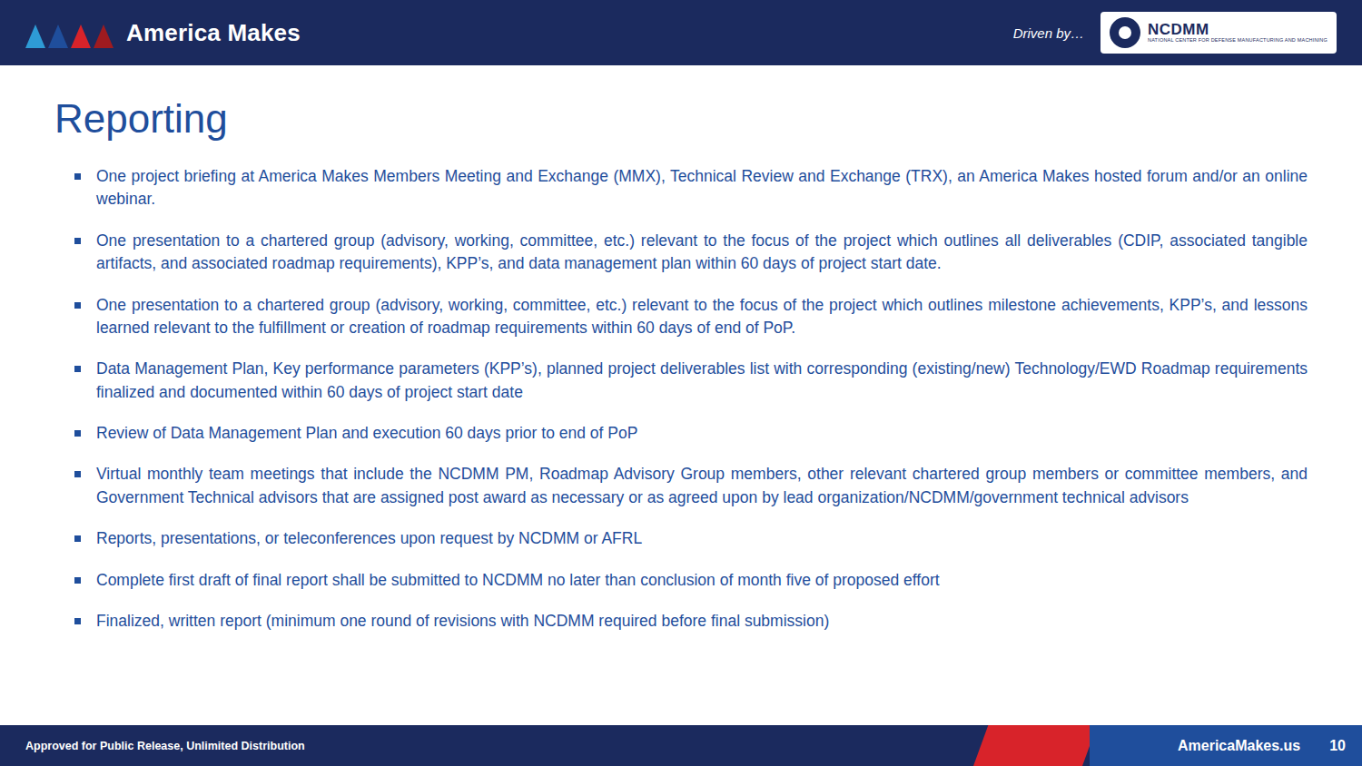America Makes
Driven by…
NCDMM
National Center for Defense Manufacturing and Machining
Reporting
One project briefing at America Makes Members Meeting and Exchange (MMX), Technical Review and Exchange (TRX), an America Makes hosted forum and/or an online webinar.
One presentation to a chartered group (advisory, working, committee, etc.) relevant to the focus of the project which outlines all deliverables (CDIP, associated tangible artifacts, and associated roadmap requirements), KPP’s, and data management plan within 60 days of project start date.
One presentation to a chartered group (advisory, working, committee, etc.) relevant to the focus of the project which outlines milestone achievements, KPP’s, and lessons learned relevant to the fulfillment or creation of roadmap requirements within 60 days of end of PoP.
Data Management Plan, Key performance parameters (KPP’s), planned project deliverables list with corresponding (existing/new) Technology/EWD Roadmap requirements finalized and documented within 60 days of project start date
Review of Data Management Plan and execution 60 days prior to end of PoP
Virtual monthly team meetings that include the NCDMM PM, Roadmap Advisory Group members, other relevant chartered group members or committee members, and Government Technical advisors that are assigned post award as necessary or as agreed upon by lead organization/NCDMM/government technical advisors
Reports, presentations, or teleconferences upon request by NCDMM or AFRL
Complete first draft of final report shall be submitted to NCDMM no later than conclusion of month five of proposed effort
Finalized, written report (minimum one round of revisions with NCDMM required before final submission)
Approved for Public Release, Unlimited Distribution
AmericaMakes.us
10